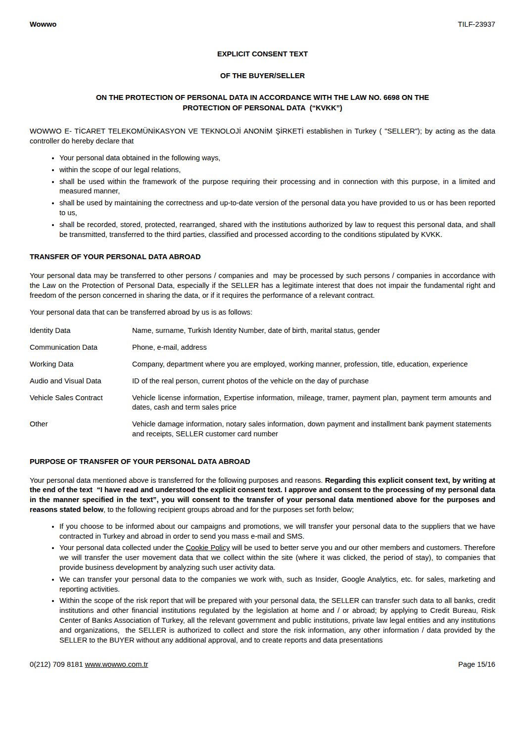Wowwo TILF-23937
EXPLICIT CONSENT TEXT
OF THE BUYER/SELLER
ON THE PROTECTION OF PERSONAL DATA IN ACCORDANCE WITH THE LAW NO. 6698 ON THE
PROTECTION OF PERSONAL DATA (“KVKK”)
WOWWO E- TİCARET TELEKOMÜNİKASYON VE TEKNOLOJİ ANONİM ŞİRKETİ establishen in Turkey ( "SELLER"); by acting as the data controller do hereby declare that
Your personal data obtained in the following ways,
within the scope of our legal relations,
shall be used within the framework of the purpose requiring their processing and in connection with this purpose, in a limited and measured manner,
shall be used by maintaining the correctness and up-to-date version of the personal data you have provided to us or has been reported to us,
shall be recorded, stored, protected, rearranged, shared with the institutions authorized by law to request this personal data, and shall be transmitted, transferred to the third parties, classified and processed according to the conditions stipulated by KVKK.
TRANSFER OF YOUR PERSONAL DATA ABROAD
Your personal data may be transferred to other persons / companies and may be processed by such persons / companies in accordance with the Law on the Protection of Personal Data, especially if the SELLER has a legitimate interest that does not impair the fundamental right and freedom of the person concerned in sharing the data, or if it requires the performance of a relevant contract.
Your personal data that can be transferred abroad by us is as follows:
| Identity Data | Name, surname, Turkish Identity Number, date of birth, marital status, gender |
| Communication Data | Phone, e-mail, address |
| Working Data | Company, department where you are employed, working manner, profession, title, education, experience |
| Audio and Visual Data | ID of the real person, current photos of the vehicle on the day of purchase |
| Vehicle Sales Contract | Vehicle license information, Expertise information, mileage, tramer, payment plan, payment term amounts and dates, cash and term sales price |
| Other | Vehicle damage information, notary sales information, down payment and installment bank payment statements and receipts, SELLER customer card number |
PURPOSE OF TRANSFER OF YOUR PERSONAL DATA ABROAD
Your personal data mentioned above is transferred for the following purposes and reasons. Regarding this explicit consent text, by writing at the end of the text “I have read and understood the explicit consent text. I approve and consent to the processing of my personal data in the manner specified in the text”, you will consent to the transfer of your personal data mentioned above for the purposes and reasons stated below, to the following recipient groups abroad and for the purposes set forth below;
If you choose to be informed about our campaigns and promotions, we will transfer your personal data to the suppliers that we have contracted in Turkey and abroad in order to send you mass e-mail and SMS.
Your personal data collected under the Cookie Policy will be used to better serve you and our other members and customers. Therefore we will transfer the user movement data that we collect within the site (where it was clicked, the period of stay), to companies that provide business development by analyzing such user activity data.
We can transfer your personal data to the companies we work with, such as Insider, Google Analytics, etc. for sales, marketing and reporting activities.
Within the scope of the risk report that will be prepared with your personal data, the SELLER can transfer such data to all banks, credit institutions and other financial institutions regulated by the legislation at home and / or abroad; by applying to Credit Bureau, Risk Center of Banks Association of Turkey, all the relevant government and public institutions, private law legal entities and any institutions and organizations, the SELLER is authorized to collect and store the risk information, any other information / data provided by the SELLER to the BUYER without any additional approval, and to create reports and data presentations
0(212) 709 8181 www.wowwo.com.tr Page 15/16